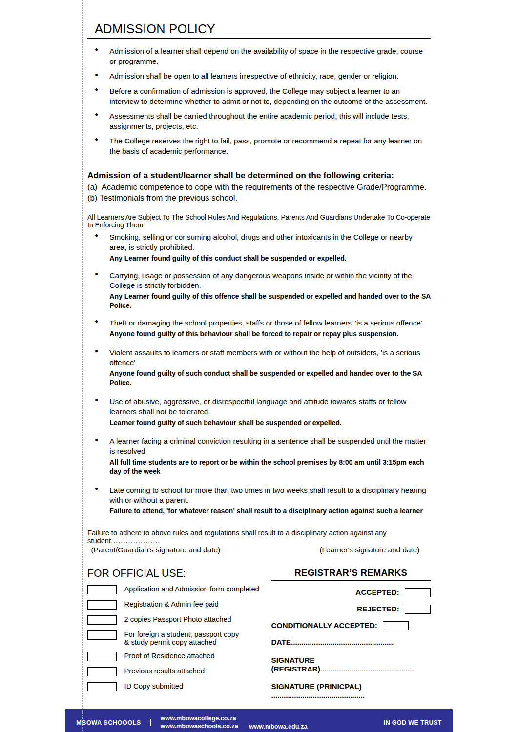ADMISSION POLICY
Admission of a learner shall depend on the availability of space in the respective grade, course or programme.
Admission shall be open to all learners irrespective of ethnicity, race, gender or religion.
Before a confirmation of admission is approved, the College may subject a learner to an interview to determine whether to admit or not to, depending on the outcome of the assessment.
Assessments shall be carried throughout the entire academic period; this will include tests, assignments, projects, etc.
The College reserves the right to fail, pass, promote or recommend a repeat for any learner on the basis of academic performance.
Admission of a student/learner shall be determined on the following criteria:
(a) Academic competence to cope with the requirements of the respective Grade/Programme.
(b) Testimonials from the previous school.
All Learners Are Subject To The School Rules And Regulations, Parents And Guardians Undertake To Co-operate In Enforcing Them
Smoking, selling or consuming alcohol, drugs and other intoxicants in the College or nearby area, is strictly prohibited. Any Learner found guilty of this conduct shall be suspended or expelled.
Carrying, usage or possession of any dangerous weapons inside or within the vicinity of the College is strictly forbidden. Any Learner found guilty of this offence shall be suspended or expelled and handed over to the SA Police.
Theft or damaging the school properties, staffs or those of fellow learners' 'is a serious offence'. Anyone found guilty of this behaviour shall be forced to repair or repay plus suspension.
Violent assaults to learners or staff members with or without the help of outsiders, 'is a serious offence' Anyone found guilty of such conduct shall be suspended or expelled and handed over to the SA Police.
Use of abusive, aggressive, or disrespectful language and attitude towards staffs or fellow learners shall not be tolerated. Learner found guilty of such behaviour shall be suspended or expelled.
A learner facing a criminal conviction resulting in a sentence shall be suspended until the matter is resolved All full time students are to report or be within the school premises by 8:00 am until 3:15pm each day of the week
Late coming to school for more than two times in two weeks shall result to a disciplinary hearing with or without a parent. Failure to attend, 'for whatever reason' shall result to a disciplinary action against such a learner
Failure to adhere to above rules and regulations shall result to a disciplinary action against any student....................
(Parent/Guardian's signature and date) (Learner's signature and date)
FOR OFFICIAL USE:
Application and Admission form completed
Registration & Admin fee paid
2 copies Passport Photo attached
For foreign a student, passport copy
& study permit copy attached
Proof of Residence attached
Previous results attached
ID Copy submitted
REGISTRAR’S REMARKS
ACCEPTED:
REJECTED:
CONDITIONALLY ACCEPTED:
DATE..................................................
SIGNATURE (REGISTRAR).............................................
SIGNATURE (PRINICPAL) .............................................
MBOWA SCHOOOLS www.mbowacollege.co.za
www.mbowaschools.co.za www.mbowa.edu.za IN GOD WE TRUST